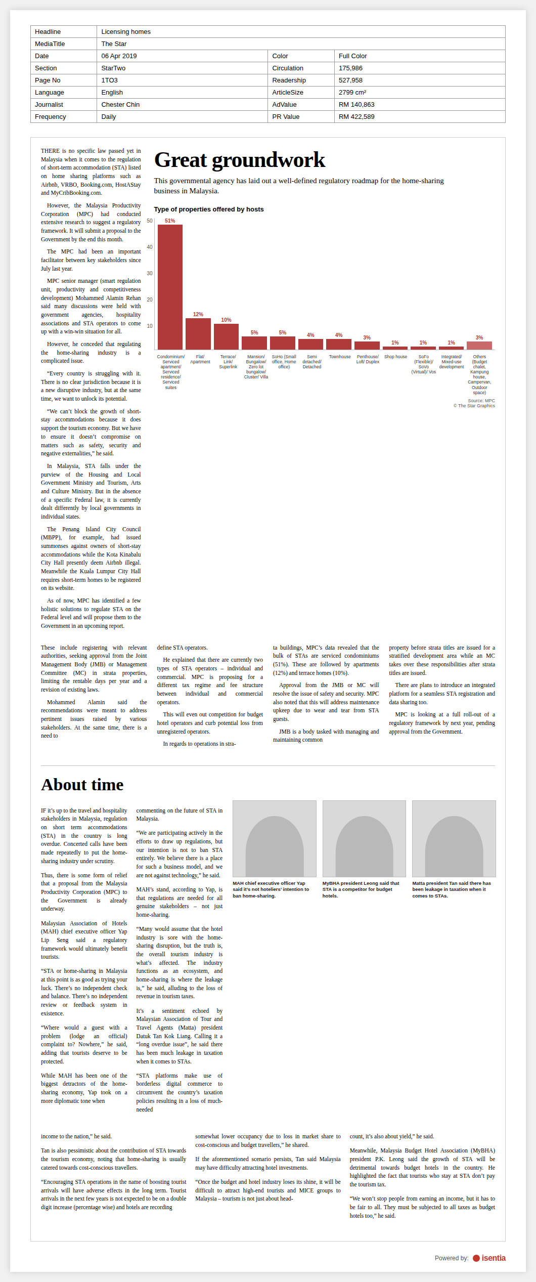| Headline | Licensing homes |
| MediaTitle | The Star |
| Date | 06 Apr 2019 | Color | Full Color |
| Section | StarTwo | Circulation | 175,986 |
| Page No | 1TO3 | Readership | 527,958 |
| Language | English | ArticleSize | 2799 cm² |
| Journalist | Chester Chin | AdValue | RM 140,863 |
| Frequency | Daily | PR Value | RM 422,589 |
THERE is no specific law passed yet in Malaysia when it comes to the regulation of short-term accommodation (STA) listed on home sharing platforms such as Airbnb, VRBO, Booking.com, HostAStay and MyCribBooking.com.
However, the Malaysia Productivity Corporation (MPC) had conducted extensive research to suggest a regulatory framework. It will submit a proposal to the Government by the end this month.
The MPC had been an important facilitator between key stakeholders since July last year.
MPC senior manager (smart regulation unit, productivity and competitiveness development) Mohammed Alamin Rehan said many discussions were held with government agencies, hospitality associations and STA operators to come up with a win-win situation for all.
However, he conceded that regulating the home-sharing industry is a complicated issue.
“Every country is struggling with it. There is no clear jurisdiction because it is a new disruptive industry, but at the same time, we want to unlock its potential.
“We can’t block the growth of short-stay accommodations because it does support the tourism economy. But we have to ensure it doesn’t compromise on matters such as safety, security and negative externalities,” he said.
In Malaysia, STA falls under the purview of the Housing and Local Government Ministry and Tourism, Arts and Culture Ministry. But in the absence of a specific Federal law, it is currently dealt differently by local governments in individual states.
The Penang Island City Council (MBPP), for example, had issued summonses against owners of short-stay accommodations while the Kota Kinabalu City Hall presently deem Airbnb illegal. Meanwhile the Kuala Lumpur City Hall requires short-term homes to be registered on its website.
As of now, MPC has identified a few holistic solutions to regulate STA on the Federal level and will propose them to the Government in an upcoming report.
Great groundwork
This governmental agency has laid out a well-defined regulatory roadmap for the home-sharing business in Malaysia.
Type of properties offered by hosts
50 40 30 20 10
51%
12%
10%
5%
5%
4%
4%
3%
1%
1%
1%
3%
Condominium/ Serviced apartment/ Serviced residence/ Serviced suites
Flat/ Apartment
Terrace/ Link/ Superlink
Mansion/ Bungalow/ Zero lot bungalow/ Cluster/ Villa
SoHo (Small office, Home office)
Semi detached/ Detached
Townhouse
Penthouse/ Loft/ Duplex
Shop house
SoFo (Flexible)/ SoVo (Virtual)/ Vos
Integrated/ Mixed-use development
Others
(Budget chalet, Kampung house, Campervan, Outdoor space)
Source: MPC
© The Star Graphics
These include registering with relevant authorities, seeking approval from the Joint Management Body (JMB) or Management Committee (MC) in strata properties, limiting the rentable days per year and a revision of existing laws.
Mohammed Alamin said the recommendations were meant to address pertinent issues raised by various stakeholders. At the same time, there is a need to
define STA operators.
He explained that there are currently two types of STA operators – individual and commercial. MPC is proposing for a different tax regime and fee structure between individual and commercial operators.
This will even out competition for budget hotel operators and curb potential loss from unregistered operators.
In regards to operations in stra-
ta buildings, MPC’s data revealed that the bulk of STAs are serviced condominiums (51%). These are followed by apartments (12%) and terrace homes (10%).
Approval from the JMB or MC will resolve the issue of safety and security. MPC also noted that this will address maintenance upkeep due to wear and tear from STA guests.
JMB is a body tasked with managing and maintaining common
property before strata titles are issued for a stratified development area while an MC takes over these responsibilities after strata titles are issued.
There are plans to introduce an integrated platform for a seamless STA registration and data sharing too.
MPC is looking at a full roll-out of a regulatory framework by next year, pending approval from the Government.
About time
IF it’s up to the travel and hospitality stakeholders in Malaysia, regulation on short term accommodations (STA) in the country is long overdue. Concerted calls have been made repeatedly to put the home-sharing industry under scrutiny.
Thus, there is some form of relief that a proposal from the Malaysia Productivity Corporation (MPC) to the Government is already underway.
Malaysian Association of Hotels (MAH) chief executive officer Yap Lip Seng said a regulatory framework would ultimately benefit tourists.
“STA or home-sharing in Malaysia at this point is as good as trying your luck. There’s no independent check and balance. There’s no independent review or feedback system in existence.
“Where would a guest with a problem (lodge an official) complaint to? Nowhere,” he said, adding that tourists deserve to be protected.
While MAH has been one of the biggest detractors of the home-sharing economy, Yap took on a more diplomatic tone when
commenting on the future of STA in Malaysia.
“We are participating actively in the efforts to draw up regulations, but our intention is not to ban STA entirely. We believe there is a place for such a business model, and we are not against technology,” he said.
MAH’s stand, according to Yap, is that regulations are needed for all genuine stakeholders – not just home-sharing.
“Many would assume that the hotel industry is sore with the home-sharing disruption, but the truth is, the overall tourism industry is what’s affected. The industry functions as an ecosystem, and home-sharing is where the leakage is,” he said, alluding to the loss of revenue in tourism taxes.
It’s a sentiment echoed by Malaysian Association of Tour and Travel Agents (Matta) president Datuk Tan Kok Liang. Calling it a “long overdue issue”, he said there has been much leakage in taxation when it comes to STAs.
“STA platforms make use of borderless digital commerce to circumvent the country’s taxation policies resulting in a loss of much-needed
MAH chief executive officer Yap said it’s not hoteliers’ intention to ban home-sharing.
MyBHA president Leong said that STA is a competitor for budget hotels.
Matta president Tan said there has been leakage in taxation when it comes to STAs.
income to the nation,” he said.
Tan is also pessimistic about the contribution of STA towards the tourism economy, noting that home-sharing is usually catered towards cost-conscious travellers.
“Encouraging STA operations in the name of boosting tourist arrivals will have adverse effects in the long term. Tourist arrivals in the next few years is not expected to be on a double digit increase (percentage wise) and hotels are recording
somewhat lower occupancy due to loss in market share to cost-conscious and budget travellers,” he shared.
If the aforementioned scenario persists, Tan said Malaysia may have difficulty attracting hotel investments.
“Once the budget and hotel industry loses its shine, it will be difficult to attract high-end tourists and MICE groups to Malaysia – tourism is not just about head-
count, it’s also about yield,” he said.
Meanwhile, Malaysia Budget Hotel Association (MyBHA) president P.K. Leong said the growth of STA will be detrimental towards budget hotels in the country. He highlighted the fact that tourists who stay at STA don’t pay the tourism tax.
“We won’t stop people from earning an income, but it has to be fair to all. They must be subjected to all taxes as budget hotels too,” he said.
Powered by: isentia